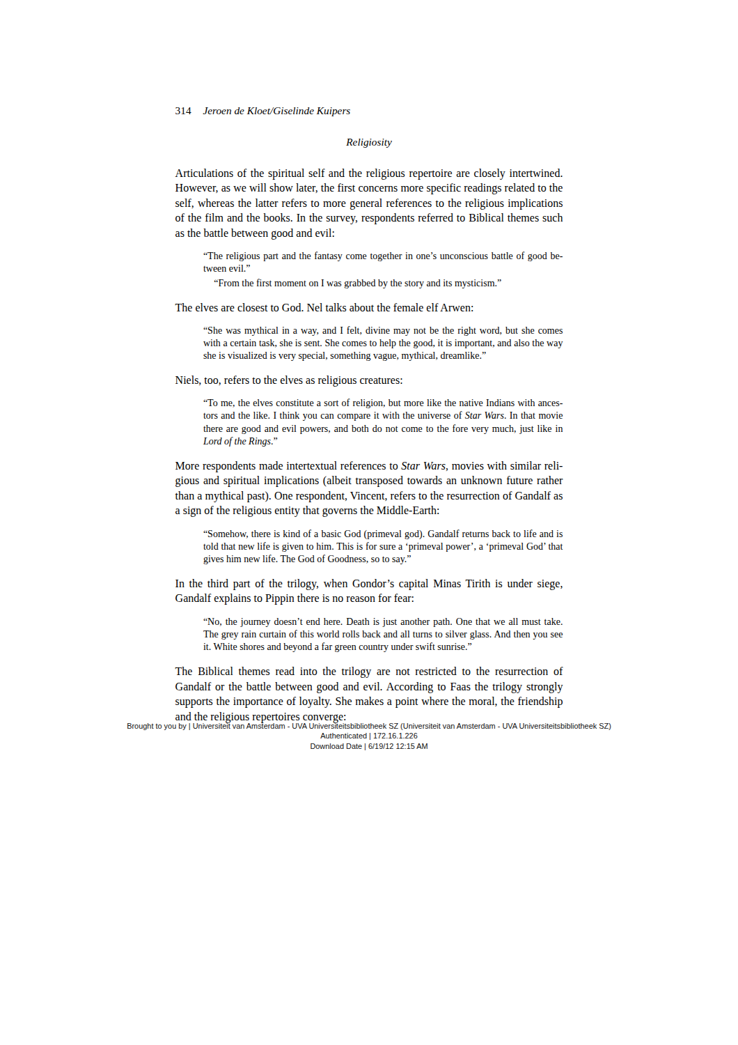314 Jeroen de Kloet/Giselinde Kuipers
Religiosity
Articulations of the spiritual self and the religious repertoire are closely intertwined. However, as we will show later, the first concerns more specific readings related to the self, whereas the latter refers to more general references to the religious implications of the film and the books. In the survey, respondents referred to Biblical themes such as the battle between good and evil:
“The religious part and the fantasy come together in one’s unconscious battle of good between evil.”
“From the first moment on I was grabbed by the story and its mysticism.”
The elves are closest to God. Nel talks about the female elf Arwen:
“She was mythical in a way, and I felt, divine may not be the right word, but she comes with a certain task, she is sent. She comes to help the good, it is important, and also the way she is visualized is very special, something vague, mythical, dreamlike.”
Niels, too, refers to the elves as religious creatures:
“To me, the elves constitute a sort of religion, but more like the native Indians with ancestors and the like. I think you can compare it with the universe of Star Wars. In that movie there are good and evil powers, and both do not come to the fore very much, just like in Lord of the Rings.”
More respondents made intertextual references to Star Wars, movies with similar religious and spiritual implications (albeit transposed towards an unknown future rather than a mythical past). One respondent, Vincent, refers to the resurrection of Gandalf as a sign of the religious entity that governs the Middle-Earth:
“Somehow, there is kind of a basic God (primeval god). Gandalf returns back to life and is told that new life is given to him. This is for sure a ‘primeval power’, a ‘primeval God’ that gives him new life. The God of Goodness, so to say.”
In the third part of the trilogy, when Gondor’s capital Minas Tirith is under siege, Gandalf explains to Pippin there is no reason for fear:
“No, the journey doesn’t end here. Death is just another path. One that we all must take. The grey rain curtain of this world rolls back and all turns to silver glass. And then you see it. White shores and beyond a far green country under swift sunrise.”
The Biblical themes read into the trilogy are not restricted to the resurrection of Gandalf or the battle between good and evil. According to Faas the trilogy strongly supports the importance of loyalty. She makes a point where the moral, the friendship and the religious repertoires converge:
Brought to you by | Universiteit van Amsterdam - UVA Universiteitsbibliotheek SZ (Universiteit van Amsterdam - UVA Universiteitsbibliotheek SZ)
Authenticated | 172.16.1.226
Download Date | 6/19/12 12:15 AM